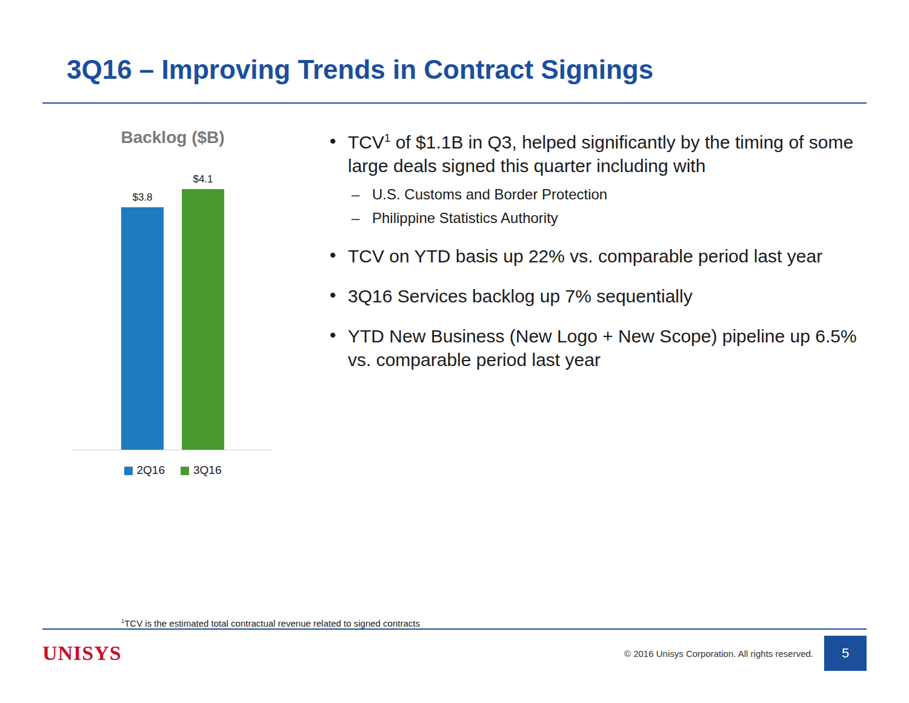3Q16 – Improving Trends in Contract Signings
Backlog ($B)
$3.8
$4.1
2Q16
3Q16
TCV1 of $1.1B in Q3, helped significantly by the timing of some large deals signed this quarter including with
U.S. Customs and Border Protection
Philippine Statistics Authority
TCV on YTD basis up 22% vs. comparable period last year
3Q16 Services backlog up 7% sequentially
YTD New Business (New Logo + New Scope) pipeline up 6.5% vs. comparable period last year
1TCV is the estimated total contractual revenue related to signed contracts
UNISYS
© 2016 Unisys Corporation. All rights reserved.
5